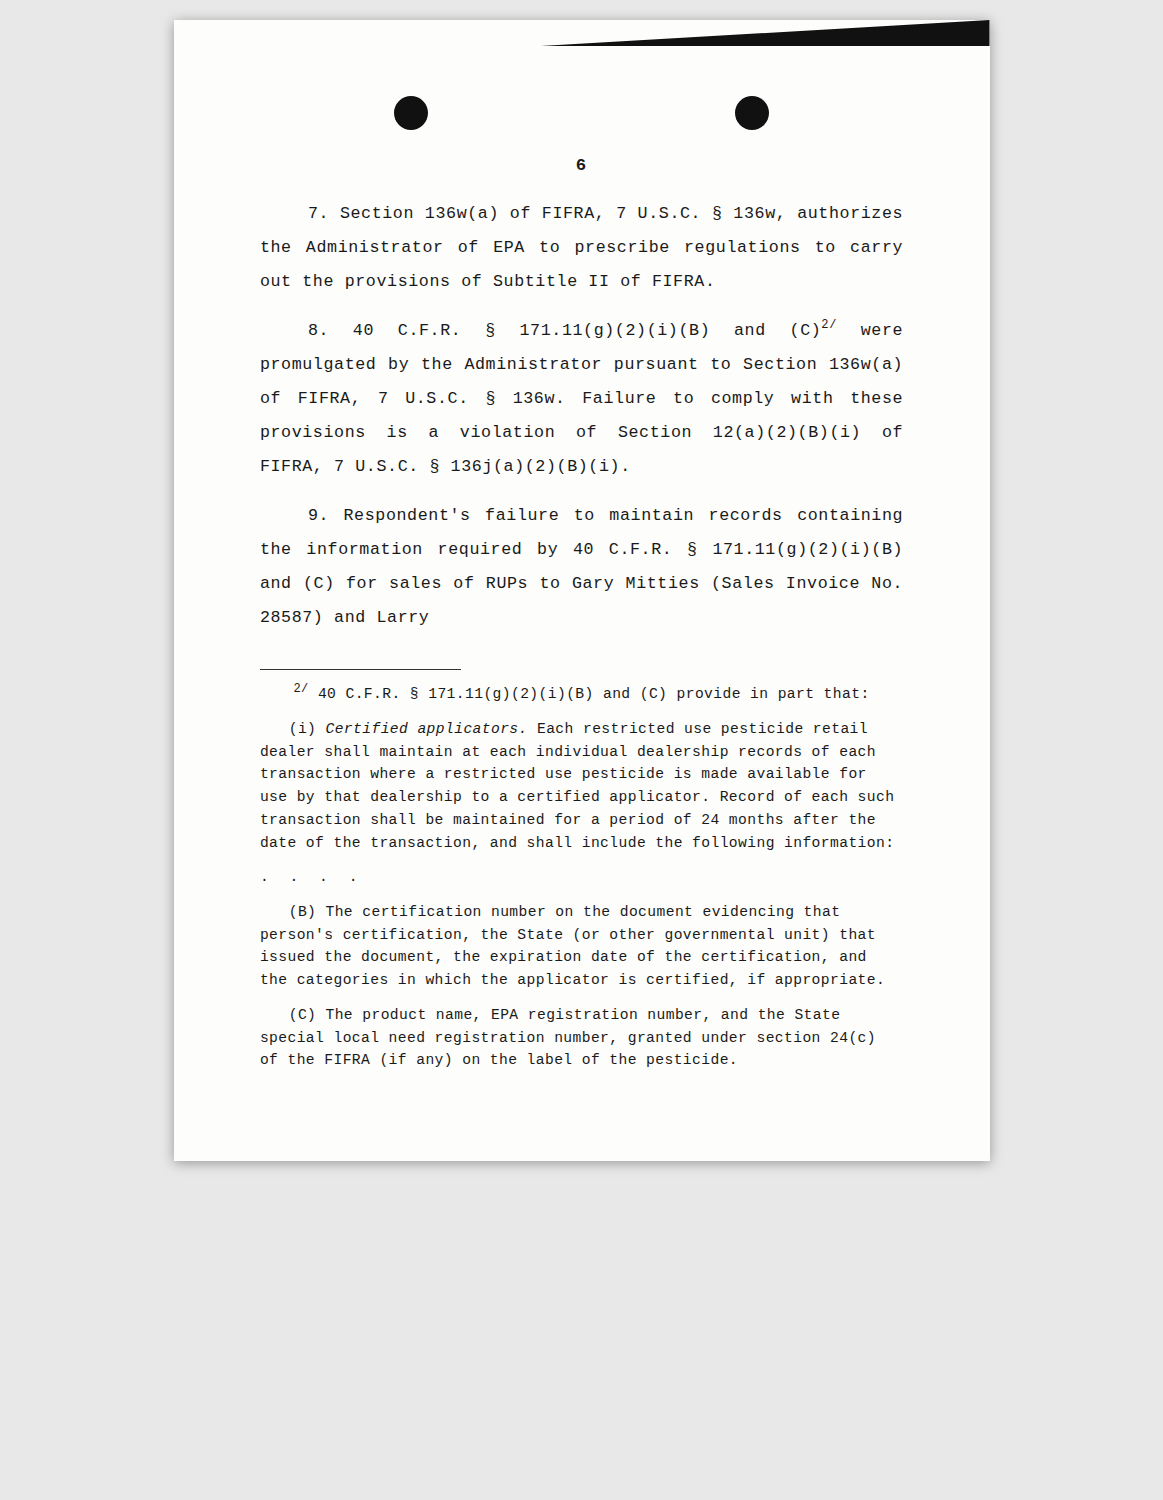6
7. Section 136w(a) of FIFRA, 7 U.S.C. § 136w, authorizes the Administrator of EPA to prescribe regulations to carry out the provisions of Subtitle II of FIFRA.
8. 40 C.F.R. § 171.11(g)(2)(i)(B) and (C)2/ were promulgated by the Administrator pursuant to Section 136w(a) of FIFRA, 7 U.S.C. § 136w. Failure to comply with these provisions is a violation of Section 12(a)(2)(B)(i) of FIFRA, 7 U.S.C. § 136j(a)(2)(B)(i).
9. Respondent's failure to maintain records containing the information required by 40 C.F.R. § 171.11(g)(2)(i)(B) and (C) for sales of RUPs to Gary Mitties (Sales Invoice No. 28587) and Larry
2/ 40 C.F.R. § 171.11(g)(2)(i)(B) and (C) provide in part that:
(i) Certified applicators. Each restricted use pesticide retail dealer shall maintain at each individual dealership records of each transaction where a restricted use pesticide is made available for use by that dealership to a certified applicator. Record of each such transaction shall be maintained for a period of 24 months after the date of the transaction, and shall include the following information:
. . . .
(B) The certification number on the document evidencing that person's certification, the State (or other governmental unit) that issued the document, the expiration date of the certification, and the categories in which the applicator is certified, if appropriate.
(C) The product name, EPA registration number, and the State special local need registration number, granted under section 24(c) of the FIFRA (if any) on the label of the pesticide.